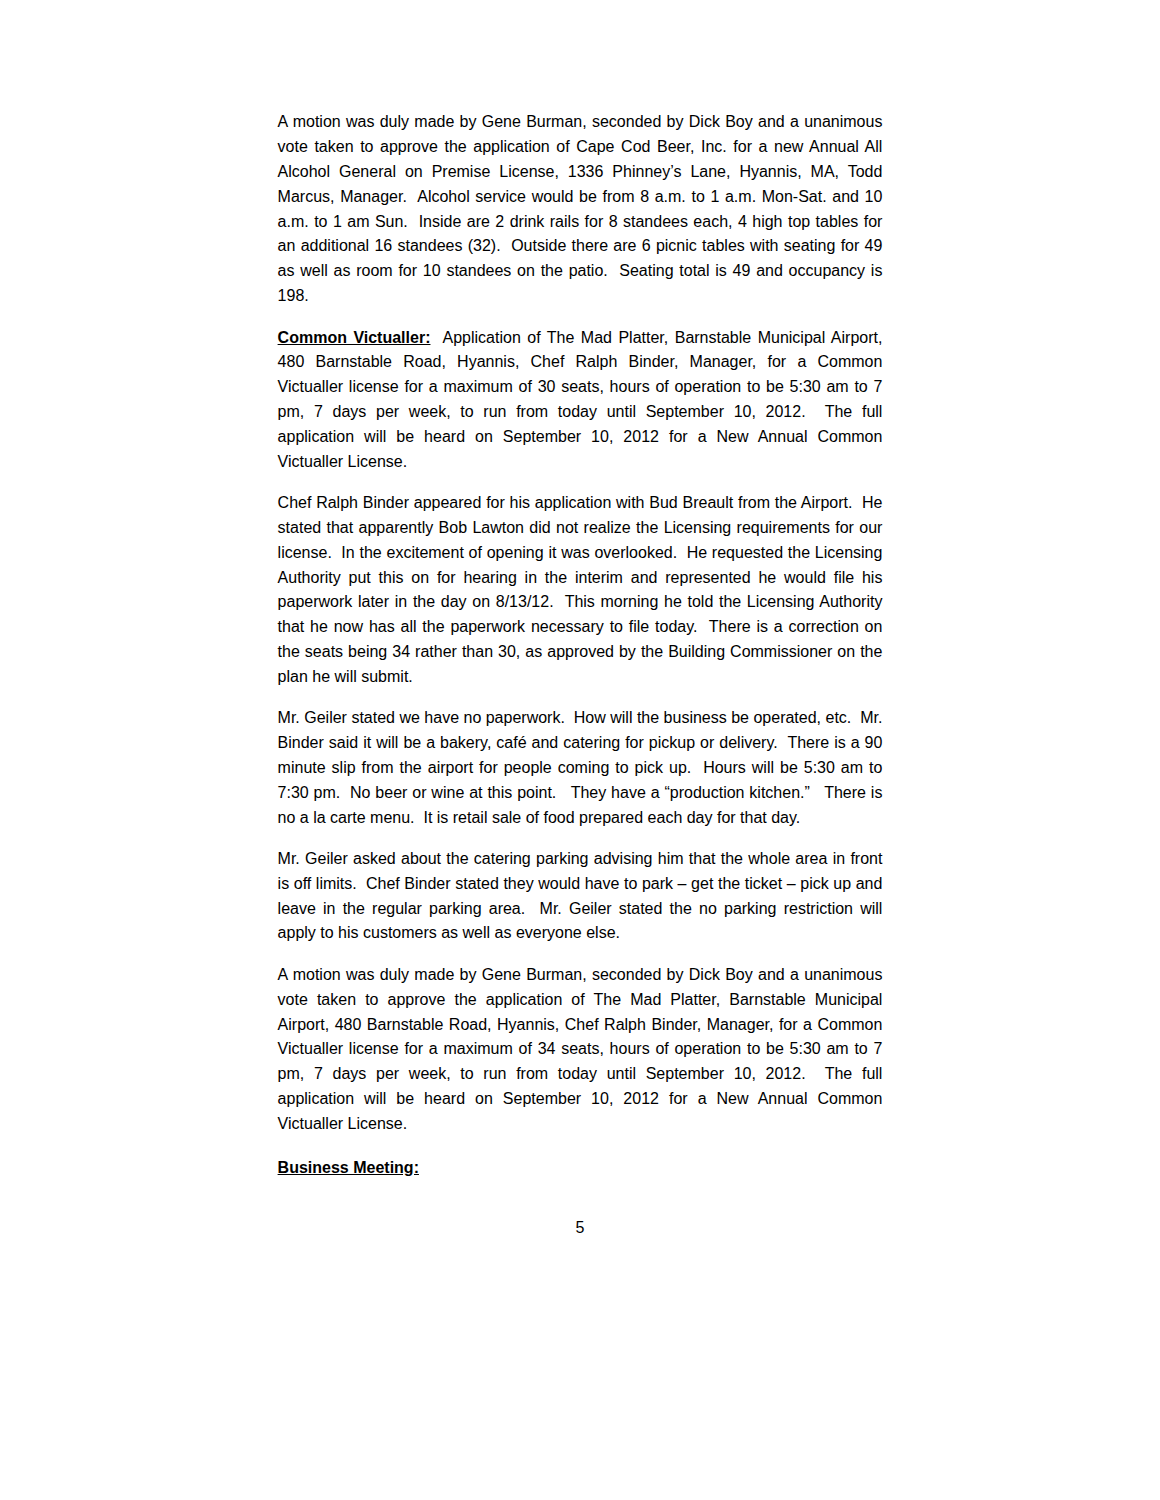A motion was duly made by Gene Burman, seconded by Dick Boy and a unanimous vote taken to approve the application of Cape Cod Beer, Inc. for a new Annual All Alcohol General on Premise License, 1336 Phinney’s Lane, Hyannis, MA, Todd Marcus, Manager. Alcohol service would be from 8 a.m. to 1 a.m. Mon-Sat. and 10 a.m. to 1 am Sun. Inside are 2 drink rails for 8 standees each, 4 high top tables for an additional 16 standees (32). Outside there are 6 picnic tables with seating for 49 as well as room for 10 standees on the patio. Seating total is 49 and occupancy is 198.
Common Victualler: Application of The Mad Platter, Barnstable Municipal Airport, 480 Barnstable Road, Hyannis, Chef Ralph Binder, Manager, for a Common Victualler license for a maximum of 30 seats, hours of operation to be 5:30 am to 7 pm, 7 days per week, to run from today until September 10, 2012. The full application will be heard on September 10, 2012 for a New Annual Common Victualler License.
Chef Ralph Binder appeared for his application with Bud Breault from the Airport. He stated that apparently Bob Lawton did not realize the Licensing requirements for our license. In the excitement of opening it was overlooked. He requested the Licensing Authority put this on for hearing in the interim and represented he would file his paperwork later in the day on 8/13/12. This morning he told the Licensing Authority that he now has all the paperwork necessary to file today. There is a correction on the seats being 34 rather than 30, as approved by the Building Commissioner on the plan he will submit.
Mr. Geiler stated we have no paperwork. How will the business be operated, etc. Mr. Binder said it will be a bakery, café and catering for pickup or delivery. There is a 90 minute slip from the airport for people coming to pick up. Hours will be 5:30 am to 7:30 pm. No beer or wine at this point. They have a “production kitchen.” There is no a la carte menu. It is retail sale of food prepared each day for that day.
Mr. Geiler asked about the catering parking advising him that the whole area in front is off limits. Chef Binder stated they would have to park – get the ticket – pick up and leave in the regular parking area. Mr. Geiler stated the no parking restriction will apply to his customers as well as everyone else.
A motion was duly made by Gene Burman, seconded by Dick Boy and a unanimous vote taken to approve the application of The Mad Platter, Barnstable Municipal Airport, 480 Barnstable Road, Hyannis, Chef Ralph Binder, Manager, for a Common Victualler license for a maximum of 34 seats, hours of operation to be 5:30 am to 7 pm, 7 days per week, to run from today until September 10, 2012. The full application will be heard on September 10, 2012 for a New Annual Common Victualler License.
Business Meeting:
5